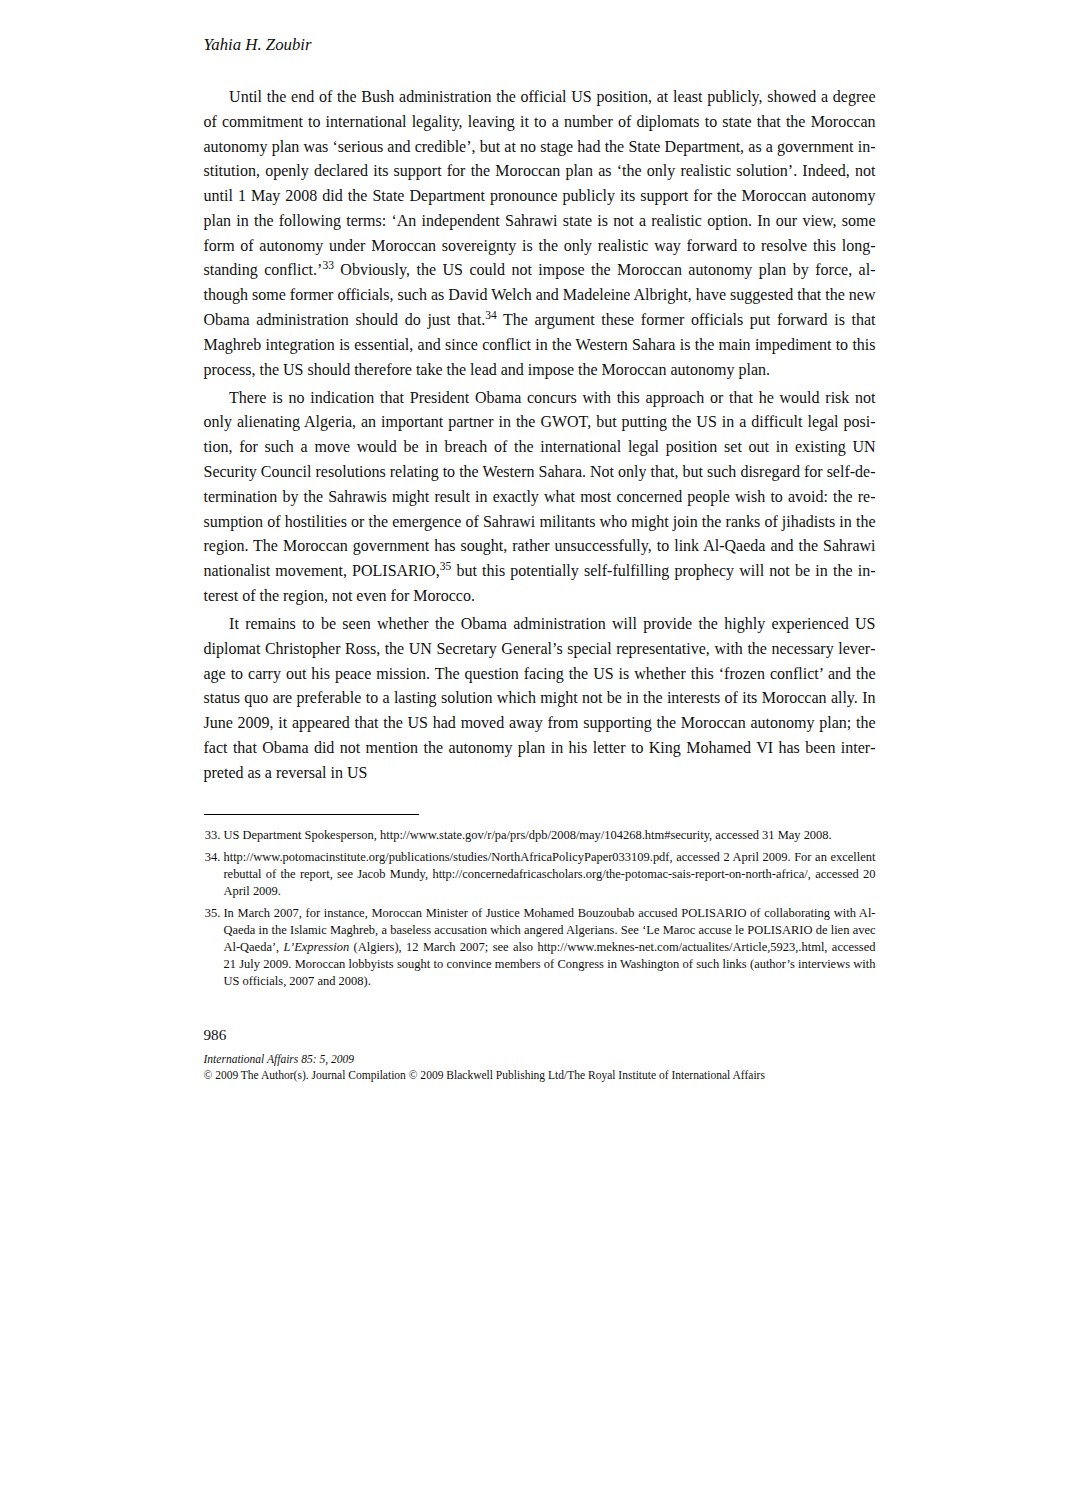Yahia H. Zoubir
Until the end of the Bush administration the official US position, at least publicly, showed a degree of commitment to international legality, leaving it to a number of diplomats to state that the Moroccan autonomy plan was ‘serious and credible’, but at no stage had the State Department, as a government institution, openly declared its support for the Moroccan plan as ‘the only realistic solution’. Indeed, not until 1 May 2008 did the State Department pronounce publicly its support for the Moroccan autonomy plan in the following terms: ‘An independent Sahrawi state is not a realistic option. In our view, some form of autonomy under Moroccan sovereignty is the only realistic way forward to resolve this longstanding conflict.’33 Obviously, the US could not impose the Moroccan autonomy plan by force, although some former officials, such as David Welch and Madeleine Albright, have suggested that the new Obama administration should do just that.34 The argument these former officials put forward is that Maghreb integration is essential, and since conflict in the Western Sahara is the main impediment to this process, the US should therefore take the lead and impose the Moroccan autonomy plan.
There is no indication that President Obama concurs with this approach or that he would risk not only alienating Algeria, an important partner in the GWOT, but putting the US in a difficult legal position, for such a move would be in breach of the international legal position set out in existing UN Security Council resolutions relating to the Western Sahara. Not only that, but such disregard for self-determination by the Sahrawis might result in exactly what most concerned people wish to avoid: the resumption of hostilities or the emergence of Sahrawi militants who might join the ranks of jihadists in the region. The Moroccan government has sought, rather unsuccessfully, to link Al-Qaeda and the Sahrawi nationalist movement, POLISARIO,35 but this potentially self-fulfilling prophecy will not be in the interest of the region, not even for Morocco.
It remains to be seen whether the Obama administration will provide the highly experienced US diplomat Christopher Ross, the UN Secretary General’s special representative, with the necessary leverage to carry out his peace mission. The question facing the US is whether this ‘frozen conflict’ and the status quo are preferable to a lasting solution which might not be in the interests of its Moroccan ally. In June 2009, it appeared that the US had moved away from supporting the Moroccan autonomy plan; the fact that Obama did not mention the autonomy plan in his letter to King Mohamed VI has been interpreted as a reversal in US
US Department Spokesperson, http://www.state.gov/r/pa/prs/dpb/2008/may/104268.htm#security, accessed 31 May 2008.
http://www.potomacinstitute.org/publications/studies/NorthAfricaPolicyPaper033109.pdf, accessed 2 April 2009. For an excellent rebuttal of the report, see Jacob Mundy, http://concernedafricascholars.org/the-potomac-sais-report-on-north-africa/, accessed 20 April 2009.
In March 2007, for instance, Moroccan Minister of Justice Mohamed Bouzoubab accused POLISARIO of collaborating with Al-Qaeda in the Islamic Maghreb, a baseless accusation which angered Algerians. See ‘Le Maroc accuse le POLISARIO de lien avec Al-Qaeda’, L’Expression (Algiers), 12 March 2007; see also http://www.meknes-net.com/actualites/Article,5923,.html, accessed 21 July 2009. Moroccan lobbyists sought to convince members of Congress in Washington of such links (author’s interviews with US officials, 2007 and 2008).
986
International Affairs 85: 5, 2009
© 2009 The Author(s). Journal Compilation © 2009 Blackwell Publishing Ltd/The Royal Institute of International Affairs